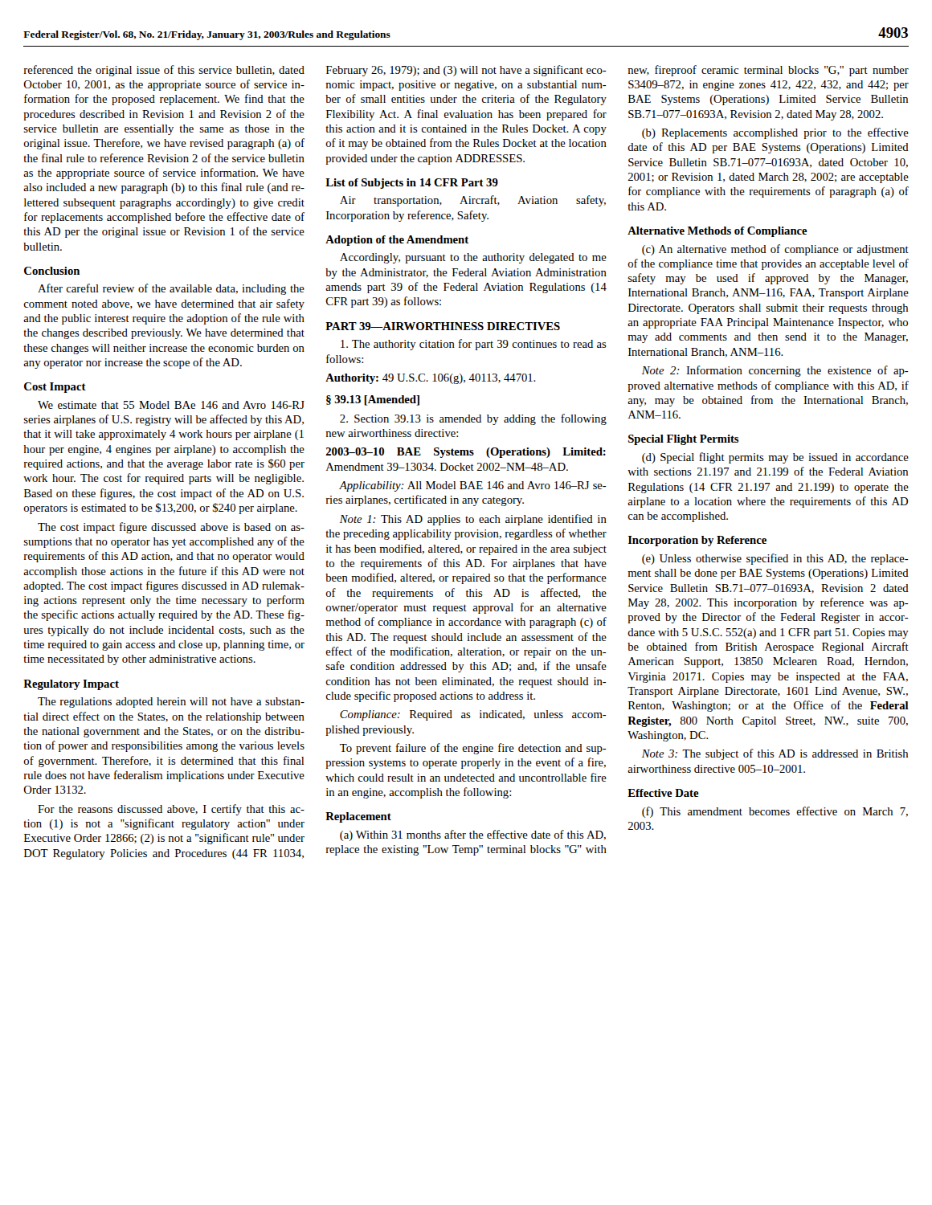Federal Register/Vol. 68, No. 21/Friday, January 31, 2003/Rules and Regulations
4903
referenced the original issue of this service bulletin, dated October 10, 2001, as the appropriate source of service information for the proposed replacement. We find that the procedures described in Revision 1 and Revision 2 of the service bulletin are essentially the same as those in the original issue. Therefore, we have revised paragraph (a) of the final rule to reference Revision 2 of the service bulletin as the appropriate source of service information. We have also included a new paragraph (b) to this final rule (and re-lettered subsequent paragraphs accordingly) to give credit for replacements accomplished before the effective date of this AD per the original issue or Revision 1 of the service bulletin.
Conclusion
After careful review of the available data, including the comment noted above, we have determined that air safety and the public interest require the adoption of the rule with the changes described previously. We have determined that these changes will neither increase the economic burden on any operator nor increase the scope of the AD.
Cost Impact
We estimate that 55 Model BAe 146 and Avro 146-RJ series airplanes of U.S. registry will be affected by this AD, that it will take approximately 4 work hours per airplane (1 hour per engine, 4 engines per airplane) to accomplish the required actions, and that the average labor rate is $60 per work hour. The cost for required parts will be negligible. Based on these figures, the cost impact of the AD on U.S. operators is estimated to be $13,200, or $240 per airplane.
The cost impact figure discussed above is based on assumptions that no operator has yet accomplished any of the requirements of this AD action, and that no operator would accomplish those actions in the future if this AD were not adopted. The cost impact figures discussed in AD rulemaking actions represent only the time necessary to perform the specific actions actually required by the AD. These figures typically do not include incidental costs, such as the time required to gain access and close up, planning time, or time necessitated by other administrative actions.
Regulatory Impact
The regulations adopted herein will not have a substantial direct effect on the States, on the relationship between the national government and the States, or on the distribution of power and responsibilities among the various levels of government. Therefore, it is determined that this final rule does not have federalism implications under Executive Order 13132.
For the reasons discussed above, I certify that this action (1) is not a ''significant regulatory action'' under Executive Order 12866; (2) is not a ''significant rule'' under DOT Regulatory Policies and Procedures (44 FR 11034, February 26, 1979); and (3) will not have a significant economic impact, positive or negative, on a substantial number of small entities under the criteria of the Regulatory Flexibility Act. A final evaluation has been prepared for this action and it is contained in the Rules Docket. A copy of it may be obtained from the Rules Docket at the location provided under the caption ADDRESSES.
List of Subjects in 14 CFR Part 39
Air transportation, Aircraft, Aviation safety, Incorporation by reference, Safety.
Adoption of the Amendment
Accordingly, pursuant to the authority delegated to me by the Administrator, the Federal Aviation Administration amends part 39 of the Federal Aviation Regulations (14 CFR part 39) as follows:
PART 39—AIRWORTHINESS DIRECTIVES
1. The authority citation for part 39 continues to read as follows:
Authority: 49 U.S.C. 106(g), 40113, 44701.
§ 39.13 [Amended]
2. Section 39.13 is amended by adding the following new airworthiness directive:
2003–03–10 BAE Systems (Operations) Limited: Amendment 39–13034. Docket 2002–NM–48–AD.
Applicability: All Model BAE 146 and Avro 146–RJ series airplanes, certificated in any category.
Note 1: This AD applies to each airplane identified in the preceding applicability provision, regardless of whether it has been modified, altered, or repaired in the area subject to the requirements of this AD. For airplanes that have been modified, altered, or repaired so that the performance of the requirements of this AD is affected, the owner/operator must request approval for an alternative method of compliance in accordance with paragraph (c) of this AD. The request should include an assessment of the effect of the modification, alteration, or repair on the unsafe condition addressed by this AD; and, if the unsafe condition has not been eliminated, the request should include specific proposed actions to address it.
Compliance: Required as indicated, unless accomplished previously.
To prevent failure of the engine fire detection and suppression systems to operate properly in the event of a fire, which could result in an undetected and uncontrollable fire in an engine, accomplish the following:
Replacement
(a) Within 31 months after the effective date of this AD, replace the existing ''Low Temp'' terminal blocks ''G'' with new, fireproof ceramic terminal blocks ''G,'' part number S3409–872, in engine zones 412, 422, 432, and 442; per BAE Systems (Operations) Limited Service Bulletin SB.71–077–01693A, Revision 2, dated May 28, 2002.
(b) Replacements accomplished prior to the effective date of this AD per BAE Systems (Operations) Limited Service Bulletin SB.71–077–01693A, dated October 10, 2001; or Revision 1, dated March 28, 2002; are acceptable for compliance with the requirements of paragraph (a) of this AD.
Alternative Methods of Compliance
(c) An alternative method of compliance or adjustment of the compliance time that provides an acceptable level of safety may be used if approved by the Manager, International Branch, ANM–116, FAA, Transport Airplane Directorate. Operators shall submit their requests through an appropriate FAA Principal Maintenance Inspector, who may add comments and then send it to the Manager, International Branch, ANM–116.
Note 2: Information concerning the existence of approved alternative methods of compliance with this AD, if any, may be obtained from the International Branch, ANM–116.
Special Flight Permits
(d) Special flight permits may be issued in accordance with sections 21.197 and 21.199 of the Federal Aviation Regulations (14 CFR 21.197 and 21.199) to operate the airplane to a location where the requirements of this AD can be accomplished.
Incorporation by Reference
(e) Unless otherwise specified in this AD, the replacement shall be done per BAE Systems (Operations) Limited Service Bulletin SB.71–077–01693A, Revision 2 dated May 28, 2002. This incorporation by reference was approved by the Director of the Federal Register in accordance with 5 U.S.C. 552(a) and 1 CFR part 51. Copies may be obtained from British Aerospace Regional Aircraft American Support, 13850 Mclearen Road, Herndon, Virginia 20171. Copies may be inspected at the FAA, Transport Airplane Directorate, 1601 Lind Avenue, SW., Renton, Washington; or at the Office of the Federal Register, 800 North Capitol Street, NW., suite 700, Washington, DC.
Note 3: The subject of this AD is addressed in British airworthiness directive 005–10–2001.
Effective Date
(f) This amendment becomes effective on March 7, 2003.